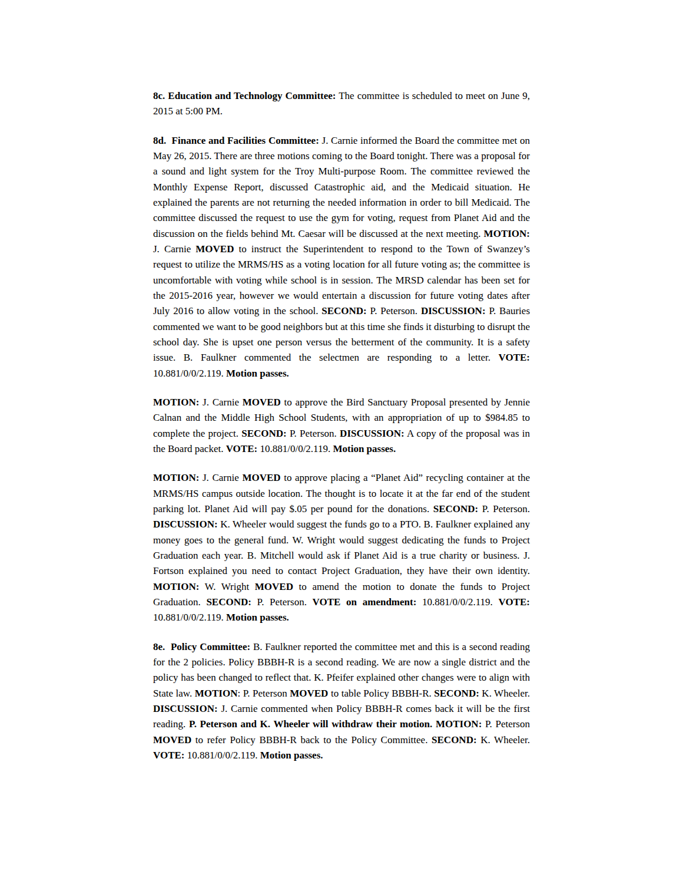8c. Education and Technology Committee: The committee is scheduled to meet on June 9, 2015 at 5:00 PM.
8d. Finance and Facilities Committee: J. Carnie informed the Board the committee met on May 26, 2015. There are three motions coming to the Board tonight. There was a proposal for a sound and light system for the Troy Multi-purpose Room. The committee reviewed the Monthly Expense Report, discussed Catastrophic aid, and the Medicaid situation. He explained the parents are not returning the needed information in order to bill Medicaid. The committee discussed the request to use the gym for voting, request from Planet Aid and the discussion on the fields behind Mt. Caesar will be discussed at the next meeting. MOTION: J. Carnie MOVED to instruct the Superintendent to respond to the Town of Swanzey’s request to utilize the MRMS/HS as a voting location for all future voting as; the committee is uncomfortable with voting while school is in session. The MRSD calendar has been set for the 2015-2016 year, however we would entertain a discussion for future voting dates after July 2016 to allow voting in the school. SECOND: P. Peterson. DISCUSSION: P. Bauries commented we want to be good neighbors but at this time she finds it disturbing to disrupt the school day. She is upset one person versus the betterment of the community. It is a safety issue. B. Faulkner commented the selectmen are responding to a letter. VOTE: 10.881/0/0/2.119. Motion passes.
MOTION: J. Carnie MOVED to approve the Bird Sanctuary Proposal presented by Jennie Calnan and the Middle High School Students, with an appropriation of up to $984.85 to complete the project. SECOND: P. Peterson. DISCUSSION: A copy of the proposal was in the Board packet. VOTE: 10.881/0/0/2.119. Motion passes.
MOTION: J. Carnie MOVED to approve placing a “Planet Aid” recycling container at the MRMS/HS campus outside location. The thought is to locate it at the far end of the student parking lot. Planet Aid will pay $.05 per pound for the donations. SECOND: P. Peterson. DISCUSSION: K. Wheeler would suggest the funds go to a PTO. B. Faulkner explained any money goes to the general fund. W. Wright would suggest dedicating the funds to Project Graduation each year. B. Mitchell would ask if Planet Aid is a true charity or business. J. Fortson explained you need to contact Project Graduation, they have their own identity. MOTION: W. Wright MOVED to amend the motion to donate the funds to Project Graduation. SECOND: P. Peterson. VOTE on amendment: 10.881/0/0/2.119. VOTE: 10.881/0/0/2.119. Motion passes.
8e. Policy Committee: B. Faulkner reported the committee met and this is a second reading for the 2 policies. Policy BBBH-R is a second reading. We are now a single district and the policy has been changed to reflect that. K. Pfeifer explained other changes were to align with State law. MOTION: P. Peterson MOVED to table Policy BBBH-R. SECOND: K. Wheeler. DISCUSSION: J. Carnie commented when Policy BBBH-R comes back it will be the first reading. P. Peterson and K. Wheeler will withdraw their motion. MOTION: P. Peterson MOVED to refer Policy BBBH-R back to the Policy Committee. SECOND: K. Wheeler. VOTE: 10.881/0/0/2.119. Motion passes.